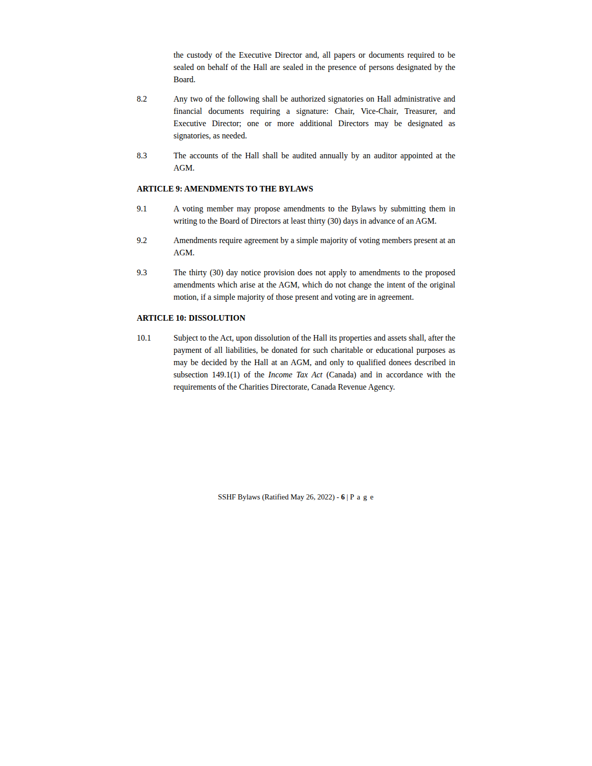the custody of the Executive Director and, all papers or documents required to be sealed on behalf of the Hall are sealed in the presence of persons designated by the Board.
8.2
Any two of the following shall be authorized signatories on Hall administrative and financial documents requiring a signature: Chair, Vice-Chair, Treasurer, and Executive Director; one or more additional Directors may be designated as signatories, as needed.
8.3
The accounts of the Hall shall be audited annually by an auditor appointed at the AGM.
Article 9: Amendments to the Bylaws
9.1
A voting member may propose amendments to the Bylaws by submitting them in writing to the Board of Directors at least thirty (30) days in advance of an AGM.
9.2
Amendments require agreement by a simple majority of voting members present at an AGM.
9.3
The thirty (30) day notice provision does not apply to amendments to the proposed amendments which arise at the AGM, which do not change the intent of the original motion, if a simple majority of those present and voting are in agreement.
Article 10: Dissolution
10.1
Subject to the Act, upon dissolution of the Hall its properties and assets shall, after the payment of all liabilities, be donated for such charitable or educational purposes as may be decided by the Hall at an AGM, and only to qualified donees described in subsection 149.1(1) of the Income Tax Act (Canada) and in accordance with the requirements of the Charities Directorate, Canada Revenue Agency.
SSHF Bylaws (Ratified May 26, 2022) - 6 | P a g e